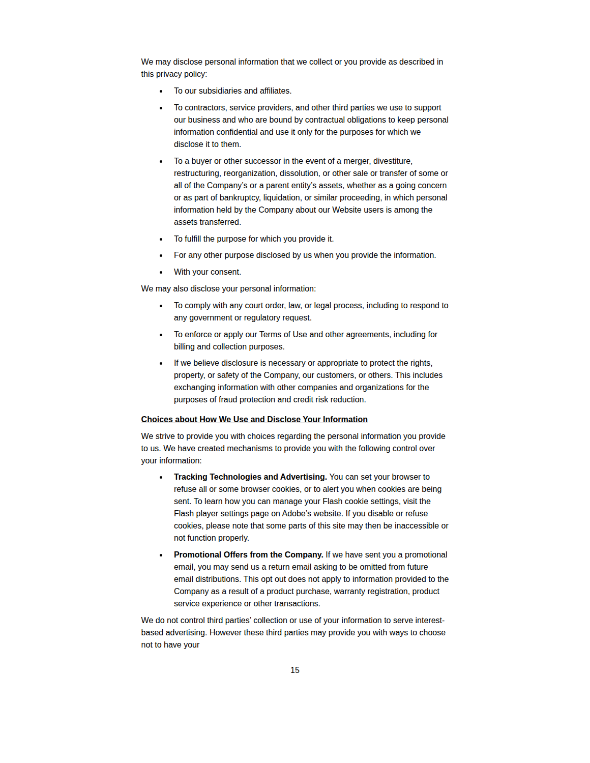We may disclose personal information that we collect or you provide as described in this privacy policy:
To our subsidiaries and affiliates.
To contractors, service providers, and other third parties we use to support our business and who are bound by contractual obligations to keep personal information confidential and use it only for the purposes for which we disclose it to them.
To a buyer or other successor in the event of a merger, divestiture, restructuring, reorganization, dissolution, or other sale or transfer of some or all of the Company’s or a parent entity’s assets, whether as a going concern or as part of bankruptcy, liquidation, or similar proceeding, in which personal information held by the Company about our Website users is among the assets transferred.
To fulfill the purpose for which you provide it.
For any other purpose disclosed by us when you provide the information.
With your consent.
We may also disclose your personal information:
To comply with any court order, law, or legal process, including to respond to any government or regulatory request.
To enforce or apply our Terms of Use and other agreements, including for billing and collection purposes.
If we believe disclosure is necessary or appropriate to protect the rights, property, or safety of the Company, our customers, or others. This includes exchanging information with other companies and organizations for the purposes of fraud protection and credit risk reduction.
Choices about How We Use and Disclose Your Information
We strive to provide you with choices regarding the personal information you provide to us. We have created mechanisms to provide you with the following control over your information:
Tracking Technologies and Advertising. You can set your browser to refuse all or some browser cookies, or to alert you when cookies are being sent. To learn how you can manage your Flash cookie settings, visit the Flash player settings page on Adobe’s website. If you disable or refuse cookies, please note that some parts of this site may then be inaccessible or not function properly.
Promotional Offers from the Company. If we have sent you a promotional email, you may send us a return email asking to be omitted from future email distributions. This opt out does not apply to information provided to the Company as a result of a product purchase, warranty registration, product service experience or other transactions.
We do not control third parties’ collection or use of your information to serve interest-based advertising. However these third parties may provide you with ways to choose not to have your
15